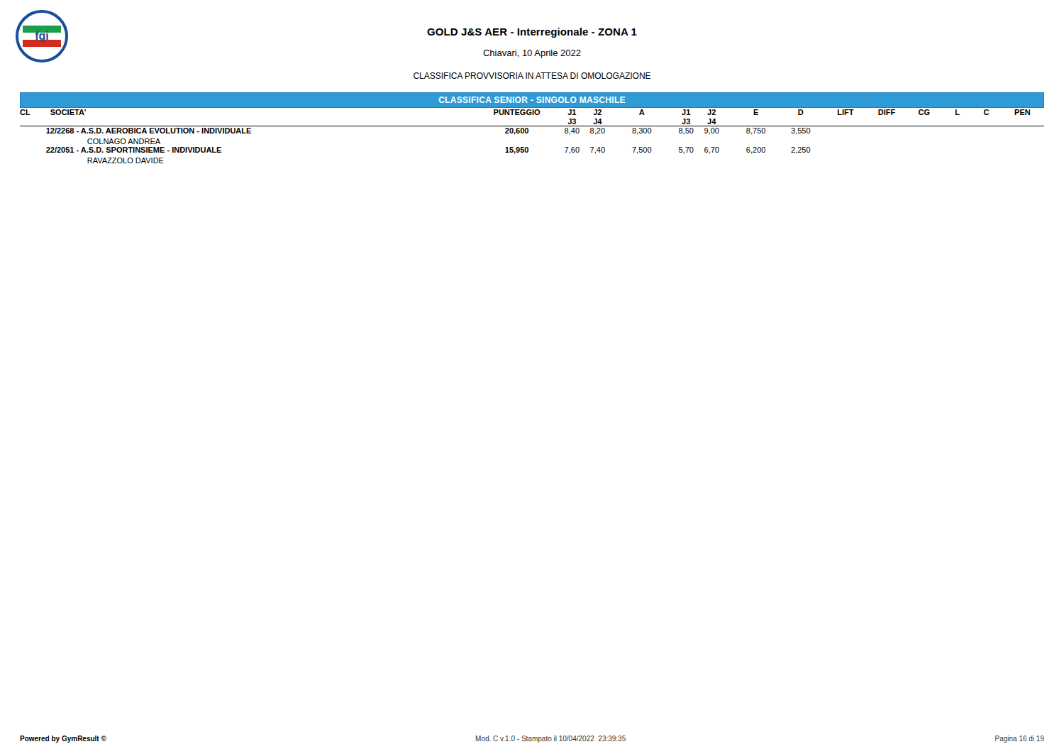fgi
GOLD J&S AER - Interregionale - ZONA 1
Chiavari, 10 Aprile 2022
CLASSIFICA PROVVISORIA IN ATTESA DI OMOLOGAZIONE
CLASSIFICA SENIOR - SINGOLO MASCHILE
| CL | SOCIETA' | PUNTEGGIO | J1 J2 J3 J4 | A | J1 J2 J3 J4 | E | D | LIFT | DIFF | CG | L | C | PEN |
| --- | --- | --- | --- | --- | --- | --- | --- | --- | --- | --- | --- | --- | --- |
| 1 | 2/2268 - A.S.D. AEROBICA EVOLUTION - INDIVIDUALE COLNAGO ANDREA | 20,600 | 8,40 8,20 | 8,300 | 8,50 9,00 | 8,750 | 3,550 | | | | | | |
| 2 | 2/2051 - A.S.D. SPORTINSIEME - INDIVIDUALE RAVAZZOLO DAVIDE | 15,950 | 7,60 7,40 | 7,500 | 5,70 6,70 | 6,200 | 2,250 | | | | | | |
Powered by GymResult ©
Mod. C v.1.0 - Stampato il 10/04/2022 23:39:35
Pagina 16 di 19